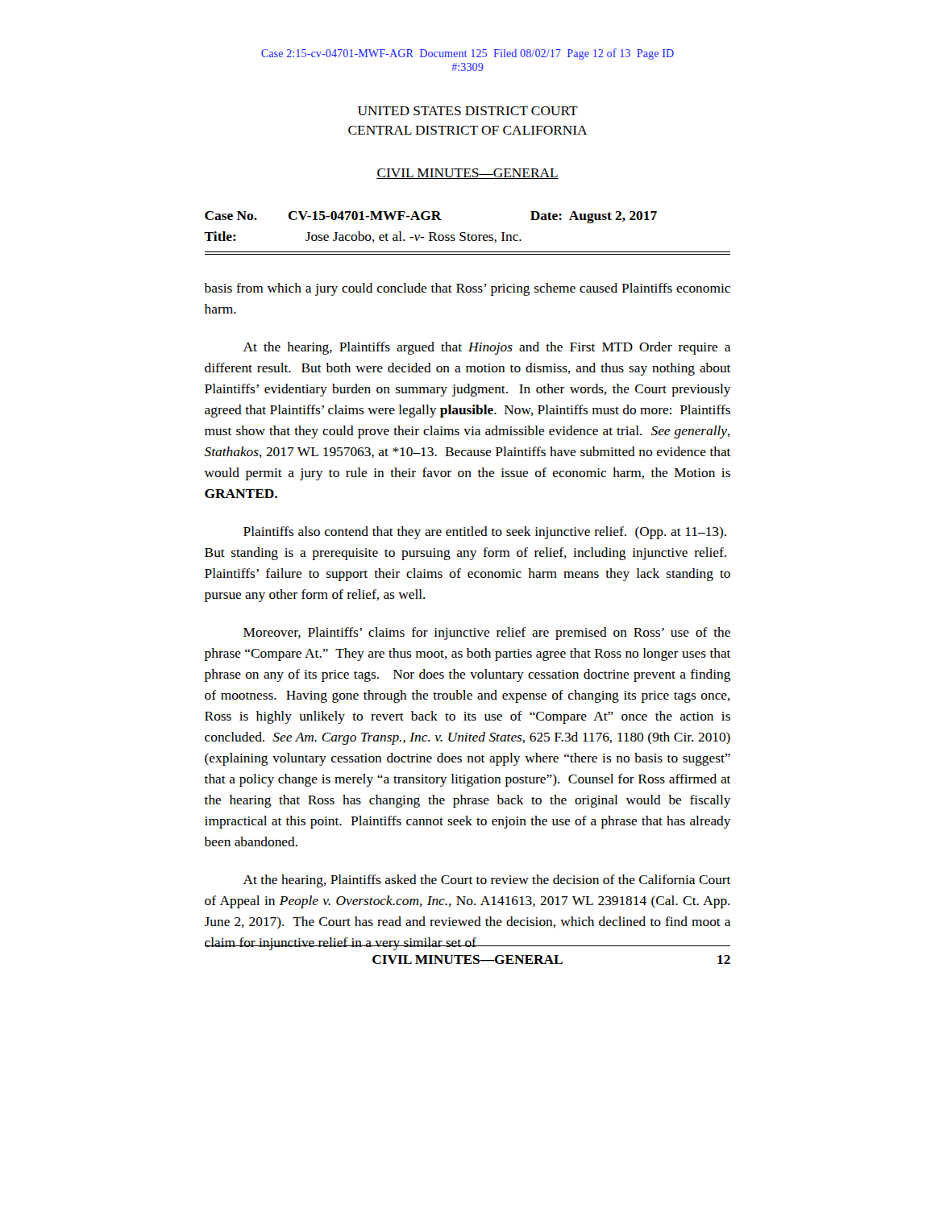Case 2:15-cv-04701-MWF-AGR Document 125 Filed 08/02/17 Page 12 of 13 Page ID
#:3309
UNITED STATES DISTRICT COURT
CENTRAL DISTRICT OF CALIFORNIA
CIVIL MINUTES—GENERAL
| Case No. | CV-15-04701-MWF-AGR | Date: August 2, 2017 |
| Title: | Jose Jacobo, et al. -v- Ross Stores, Inc. |
basis from which a jury could conclude that Ross’ pricing scheme caused Plaintiffs economic harm.
At the hearing, Plaintiffs argued that Hinojos and the First MTD Order require a different result. But both were decided on a motion to dismiss, and thus say nothing about Plaintiffs’ evidentiary burden on summary judgment. In other words, the Court previously agreed that Plaintiffs’ claims were legally plausible. Now, Plaintiffs must do more: Plaintiffs must show that they could prove their claims via admissible evidence at trial. See generally, Stathakos, 2017 WL 1957063, at *10–13. Because Plaintiffs have submitted no evidence that would permit a jury to rule in their favor on the issue of economic harm, the Motion is GRANTED.
Plaintiffs also contend that they are entitled to seek injunctive relief. (Opp. at 11–13). But standing is a prerequisite to pursuing any form of relief, including injunctive relief. Plaintiffs’ failure to support their claims of economic harm means they lack standing to pursue any other form of relief, as well.
Moreover, Plaintiffs’ claims for injunctive relief are premised on Ross’ use of the phrase “Compare At.” They are thus moot, as both parties agree that Ross no longer uses that phrase on any of its price tags. Nor does the voluntary cessation doctrine prevent a finding of mootness. Having gone through the trouble and expense of changing its price tags once, Ross is highly unlikely to revert back to its use of “Compare At” once the action is concluded. See Am. Cargo Transp., Inc. v. United States, 625 F.3d 1176, 1180 (9th Cir. 2010) (explaining voluntary cessation doctrine does not apply where “there is no basis to suggest” that a policy change is merely “a transitory litigation posture”). Counsel for Ross affirmed at the hearing that Ross has changing the phrase back to the original would be fiscally impractical at this point. Plaintiffs cannot seek to enjoin the use of a phrase that has already been abandoned.
At the hearing, Plaintiffs asked the Court to review the decision of the California Court of Appeal in People v. Overstock.com, Inc., No. A141613, 2017 WL 2391814 (Cal. Ct. App. June 2, 2017). The Court has read and reviewed the decision, which declined to find moot a claim for injunctive relief in a very similar set of
CIVIL MINUTES—GENERAL 12